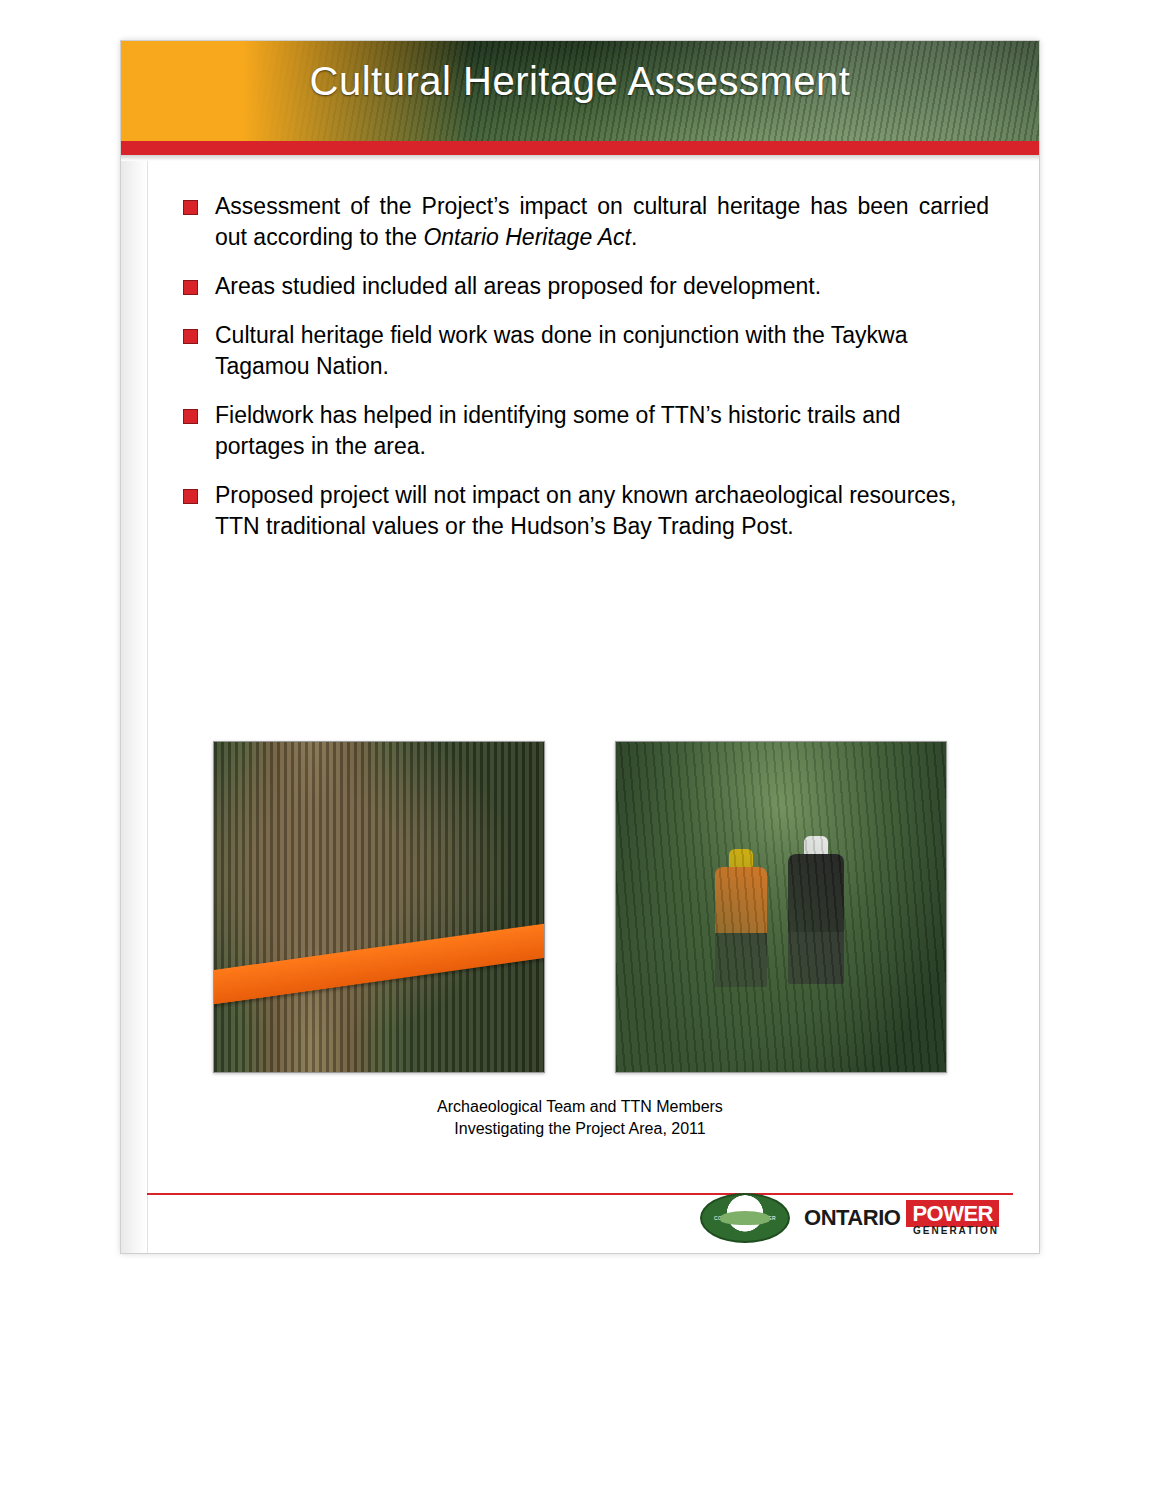Cultural Heritage Assessment
Assessment of the Project’s impact on cultural heritage has been carried out according to the Ontario Heritage Act.
Areas studied included all areas proposed for development.
Cultural heritage field work was done in conjunction with the Taykwa Tagamou Nation.
Fieldwork has helped in identifying some of TTN’s historic trails and portages in the area.
Proposed project will not impact on any known archaeological resources, TTN traditional values or the Hudson’s Bay Trading Post.
Archaeological Team and TTN Members
Investigating the Project Area, 2011
ONTARIO POWER GENERATION